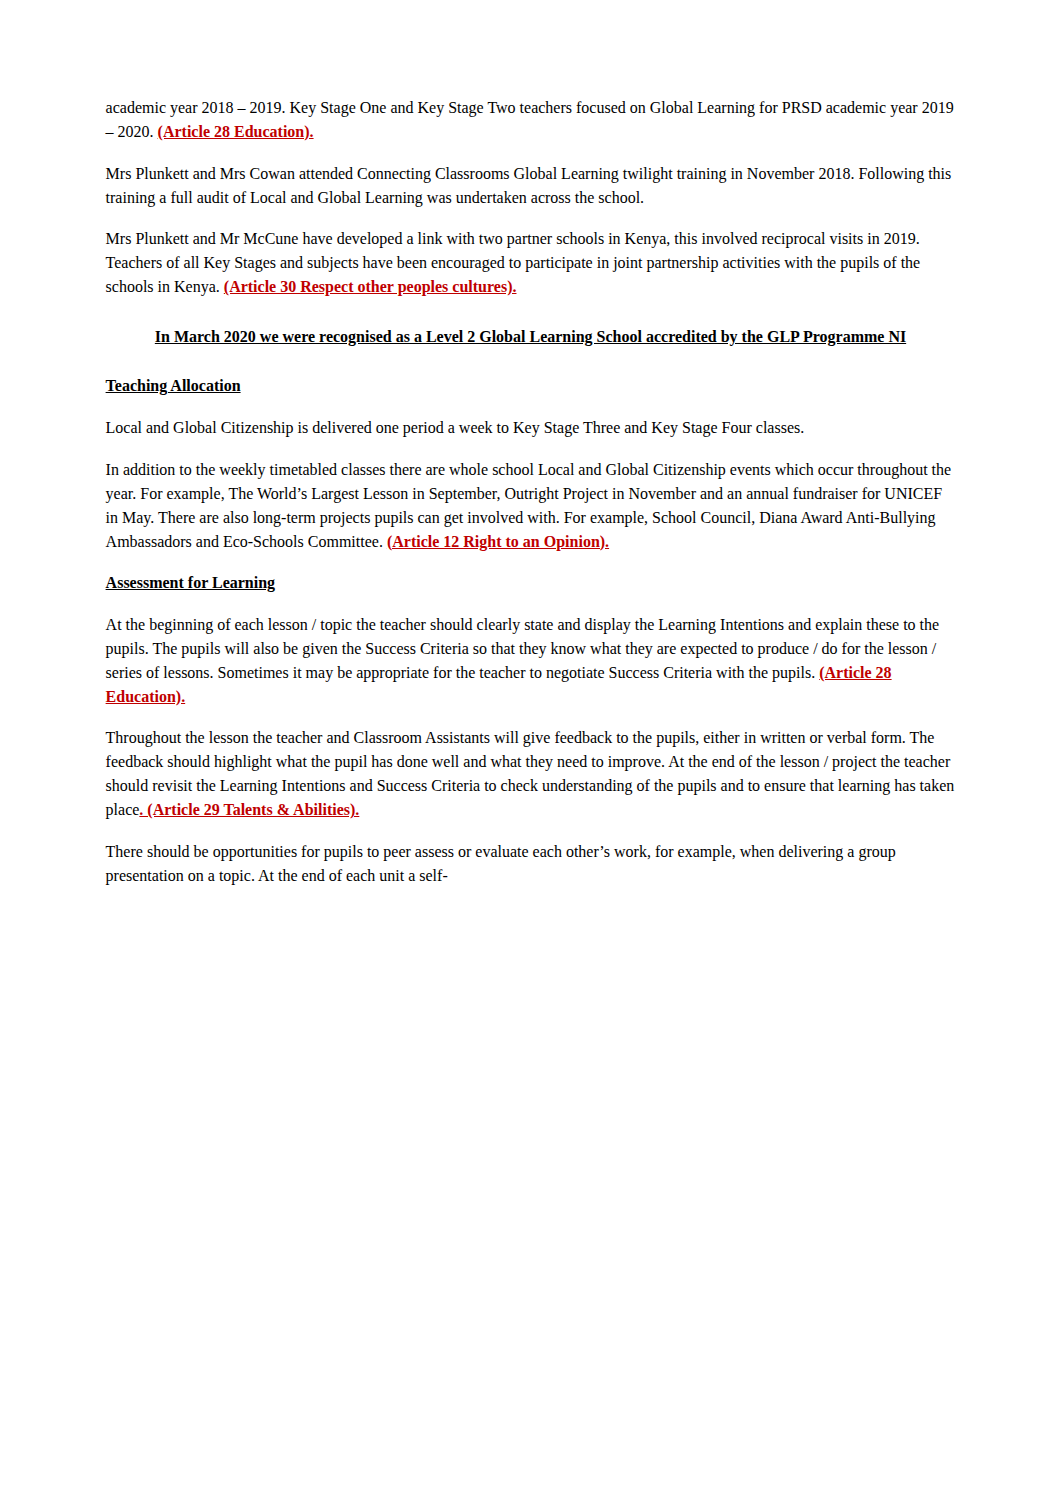academic year 2018 – 2019. Key Stage One and Key Stage Two teachers focused on Global Learning for PRSD academic year 2019 – 2020. (Article 28 Education).
Mrs Plunkett and Mrs Cowan attended Connecting Classrooms Global Learning twilight training in November 2018. Following this training a full audit of Local and Global Learning was undertaken across the school.
Mrs Plunkett and Mr McCune have developed a link with two partner schools in Kenya, this involved reciprocal visits in 2019. Teachers of all Key Stages and subjects have been encouraged to participate in joint partnership activities with the pupils of the schools in Kenya. (Article 30 Respect other peoples cultures).
In March 2020 we were recognised as a Level 2 Global Learning School accredited by the GLP Programme NI
Teaching Allocation
Local and Global Citizenship is delivered one period a week to Key Stage Three and Key Stage Four classes.
In addition to the weekly timetabled classes there are whole school Local and Global Citizenship events which occur throughout the year. For example, The World’s Largest Lesson in September, Outright Project in November and an annual fundraiser for UNICEF in May. There are also long-term projects pupils can get involved with. For example, School Council, Diana Award Anti-Bullying Ambassadors and Eco-Schools Committee. (Article 12 Right to an Opinion).
Assessment for Learning
At the beginning of each lesson / topic the teacher should clearly state and display the Learning Intentions and explain these to the pupils. The pupils will also be given the Success Criteria so that they know what they are expected to produce / do for the lesson / series of lessons. Sometimes it may be appropriate for the teacher to negotiate Success Criteria with the pupils. (Article 28 Education).
Throughout the lesson the teacher and Classroom Assistants will give feedback to the pupils, either in written or verbal form. The feedback should highlight what the pupil has done well and what they need to improve. At the end of the lesson / project the teacher should revisit the Learning Intentions and Success Criteria to check understanding of the pupils and to ensure that learning has taken place. (Article 29 Talents & Abilities).
There should be opportunities for pupils to peer assess or evaluate each other’s work, for example, when delivering a group presentation on a topic. At the end of each unit a self-